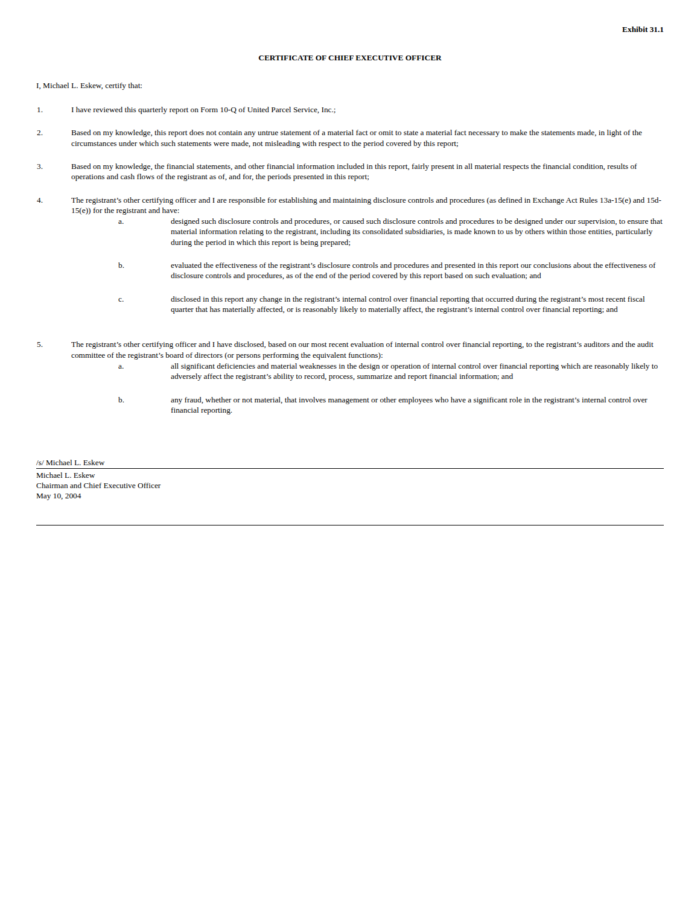Exhibit 31.1
CERTIFICATE OF CHIEF EXECUTIVE OFFICER
I, Michael L. Eskew, certify that:
| 1. | I have reviewed this quarterly report on Form 10-Q of United Parcel Service, Inc.; |
| 2. | Based on my knowledge, this report does not contain any untrue statement of a material fact or omit to state a material fact necessary to make the statements made, in light of the circumstances under which such statements were made, not misleading with respect to the period covered by this report; |
| 3. | Based on my knowledge, the financial statements, and other financial information included in this report, fairly present in all material respects the financial condition, results of operations and cash flows of the registrant as of, and for, the periods presented in this report; |
| 4. | The registrant’s other certifying officer and I are responsible for establishing and maintaining disclosure controls and procedures (as defined in Exchange Act Rules 13a-15(e) and 15d-15(e)) for the registrant and have: / a. / designed such disclosure controls and procedures, or caused such disclosure controls and procedures to be designed under our supervision, to ensure that material information relating to the registrant, including its consolidated subsidiaries, is made known to us by others within those entities, particularly during the period in which this report is being prepared; / / b. / evaluated the effectiveness of the registrant’s disclosure controls and procedures and presented in this report our conclusions about the effectiveness of disclosure controls and procedures, as of the end of the period covered by this report based on such evaluation; and / / c. / disclosed in this report any change in the registrant’s internal control over financial reporting that occurred during the registrant’s most recent fiscal quarter that has materially affected, or is reasonably likely to materially affect, the registrant’s internal control over financial reporting; and / |
| 5. | The registrant’s other certifying officer and I have disclosed, based on our most recent evaluation of internal control over financial reporting, to the registrant’s auditors and the audit committee of the registrant’s board of directors (or persons performing the equivalent functions): / a. / all significant deficiencies and material weaknesses in the design or operation of internal control over financial reporting which are reasonably likely to adversely affect the registrant’s ability to record, process, summarize and report financial information; and / / b. / any fraud, whether or not material, that involves management or other employees who have a significant role in the registrant’s internal control over financial reporting. / |
/s/ Michael L. Eskew
Michael L. Eskew
Chairman and Chief Executive Officer
May 10, 2004